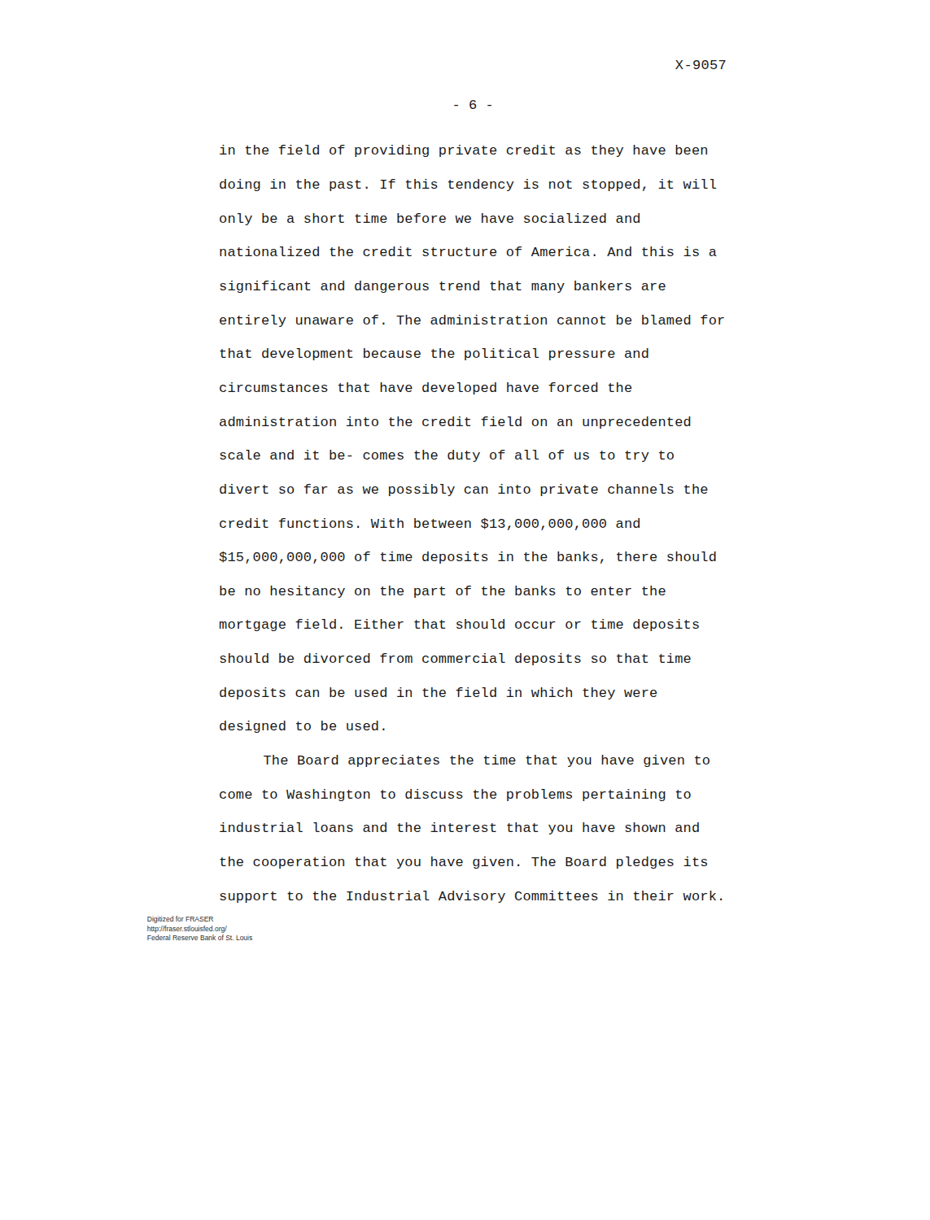X-9057
- 6 -
in the field of providing private credit as they have been doing in the past. If this tendency is not stopped, it will only be a short time before we have socialized and nationalized the credit structure of America. And this is a significant and dangerous trend that many bankers are entirely unaware of. The administration cannot be blamed for that development because the political pressure and circumstances that have developed have forced the administration into the credit field on an unprecedented scale and it be- comes the duty of all of us to try to divert so far as we possibly can into private channels the credit functions. With between $13,000,000,000 and $15,000,000,000 of time deposits in the banks, there should be no hesitancy on the part of the banks to enter the mortgage field. Either that should occur or time deposits should be divorced from commercial deposits so that time deposits can be used in the field in which they were designed to be used.
The Board appreciates the time that you have given to come to Washington to discuss the problems pertaining to industrial loans and the interest that you have shown and the cooperation that you have given. The Board pledges its support to the Industrial Advisory Committees in their work.
Digitized for FRASER
http://fraser.stlouisfed.org/
Federal Reserve Bank of St. Louis